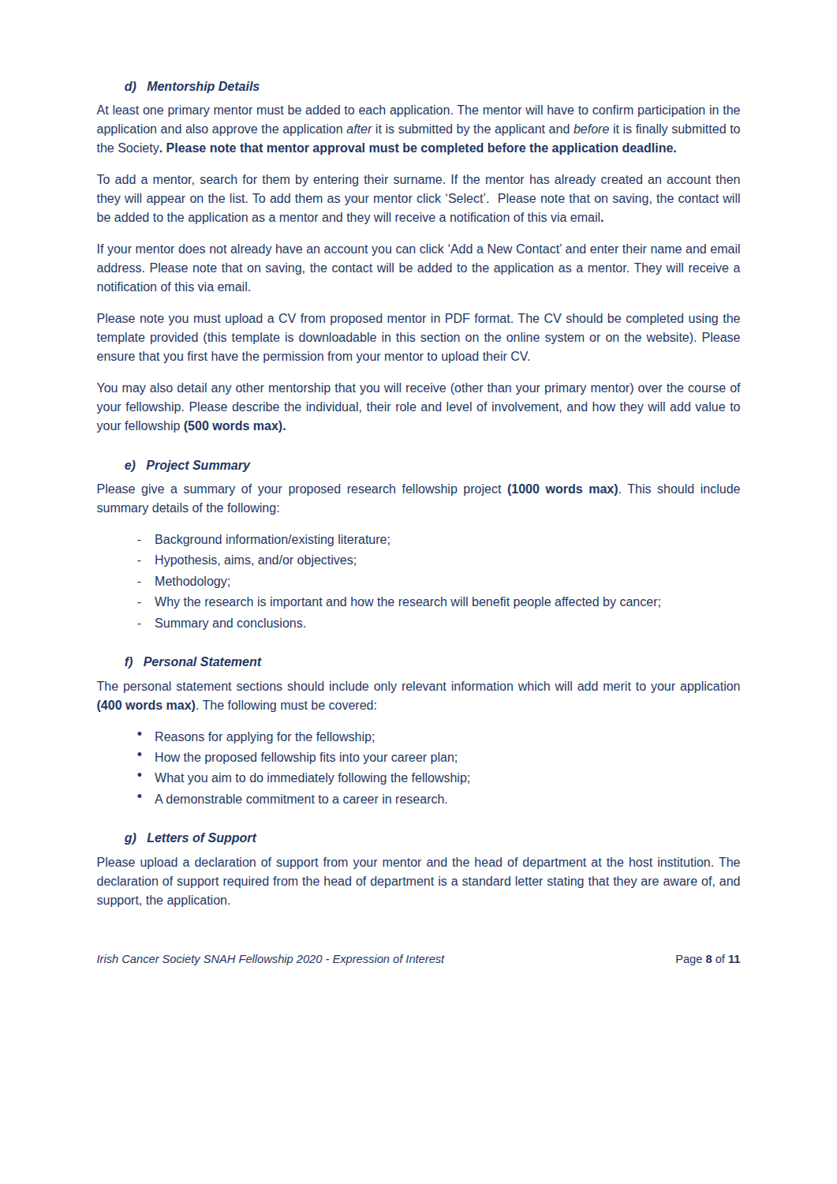d) Mentorship Details
At least one primary mentor must be added to each application. The mentor will have to confirm participation in the application and also approve the application after it is submitted by the applicant and before it is finally submitted to the Society. Please note that mentor approval must be completed before the application deadline.
To add a mentor, search for them by entering their surname. If the mentor has already created an account then they will appear on the list. To add them as your mentor click ‘Select’. Please note that on saving, the contact will be added to the application as a mentor and they will receive a notification of this via email.
If your mentor does not already have an account you can click ‘Add a New Contact’ and enter their name and email address. Please note that on saving, the contact will be added to the application as a mentor. They will receive a notification of this via email.
Please note you must upload a CV from proposed mentor in PDF format. The CV should be completed using the template provided (this template is downloadable in this section on the online system or on the website). Please ensure that you first have the permission from your mentor to upload their CV.
You may also detail any other mentorship that you will receive (other than your primary mentor) over the course of your fellowship. Please describe the individual, their role and level of involvement, and how they will add value to your fellowship (500 words max).
e) Project Summary
Please give a summary of your proposed research fellowship project (1000 words max). This should include summary details of the following:
Background information/existing literature;
Hypothesis, aims, and/or objectives;
Methodology;
Why the research is important and how the research will benefit people affected by cancer;
Summary and conclusions.
f) Personal Statement
The personal statement sections should include only relevant information which will add merit to your application (400 words max). The following must be covered:
Reasons for applying for the fellowship;
How the proposed fellowship fits into your career plan;
What you aim to do immediately following the fellowship;
A demonstrable commitment to a career in research.
g) Letters of Support
Please upload a declaration of support from your mentor and the head of department at the host institution. The declaration of support required from the head of department is a standard letter stating that they are aware of, and support, the application.
Irish Cancer Society SNAH Fellowship 2020 - Expression of Interest Page 8 of 11